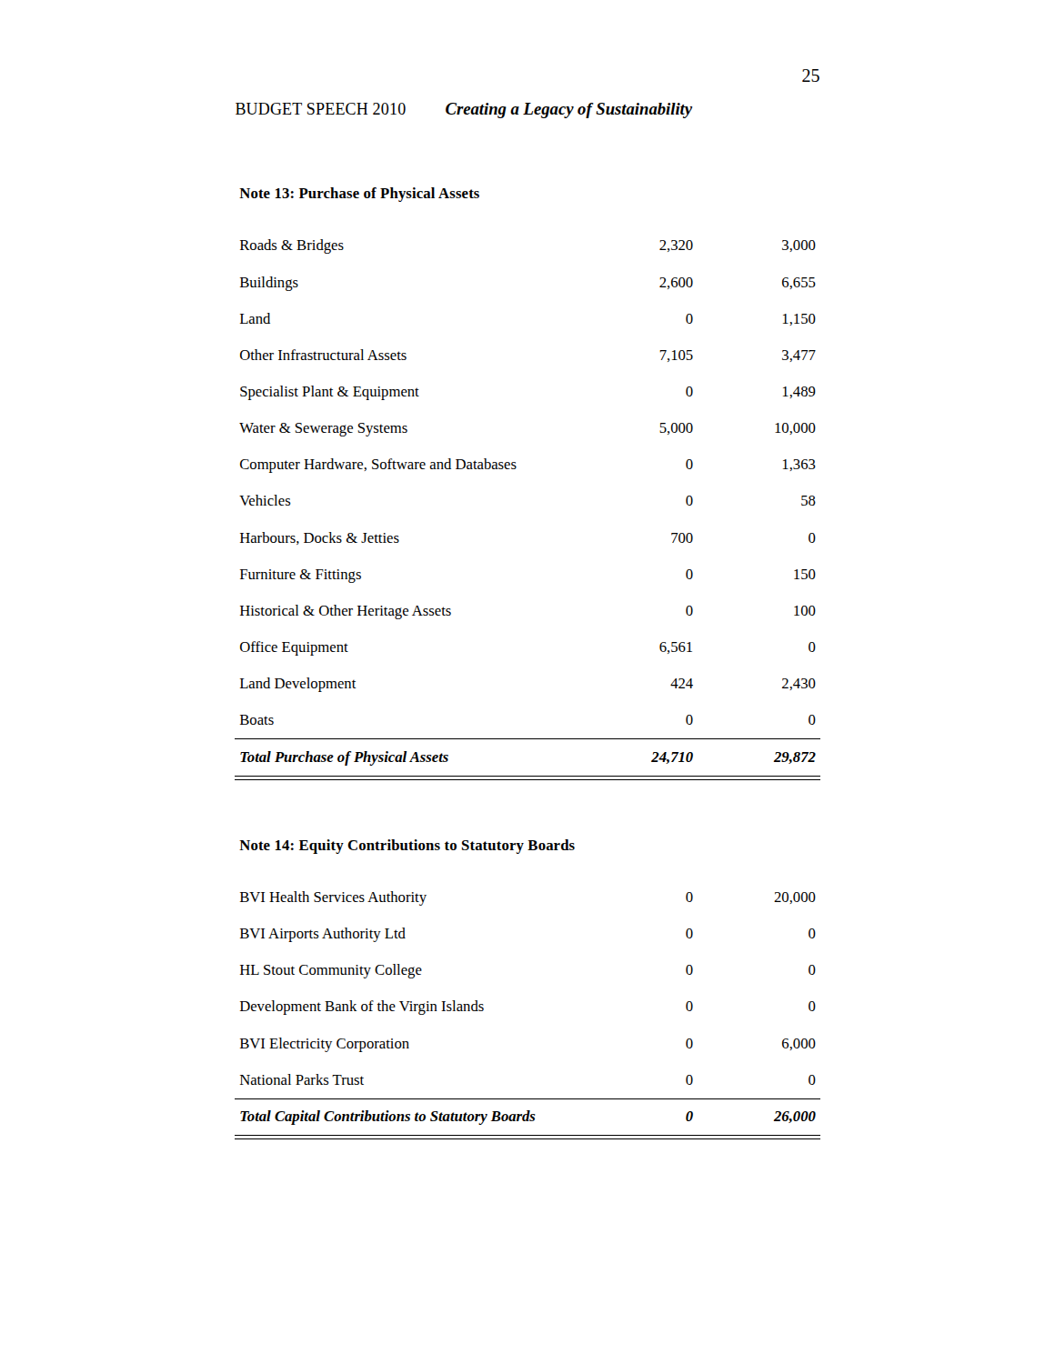25
BUDGET SPEECH 2010 Creating a Legacy of Sustainability
Note 13: Purchase of Physical Assets
| Roads & Bridges | 2,320 | 3,000 |
| Buildings | 2,600 | 6,655 |
| Land | 0 | 1,150 |
| Other Infrastructural Assets | 7,105 | 3,477 |
| Specialist Plant & Equipment | 0 | 1,489 |
| Water & Sewerage Systems | 5,000 | 10,000 |
| Computer Hardware, Software and Databases | 0 | 1,363 |
| Vehicles | 0 | 58 |
| Harbours, Docks & Jetties | 700 | 0 |
| Furniture & Fittings | 0 | 150 |
| Historical & Other Heritage Assets | 0 | 100 |
| Office Equipment | 6,561 | 0 |
| Land Development | 424 | 2,430 |
| Boats | 0 | 0 |
| Total Purchase of Physical Assets | 24,710 | 29,872 |
Note 14: Equity Contributions to Statutory Boards
| BVI Health Services Authority | 0 | 20,000 |
| BVI Airports Authority Ltd | 0 | 0 |
| HL Stout Community College | 0 | 0 |
| Development Bank of the Virgin Islands | 0 | 0 |
| BVI Electricity Corporation | 0 | 6,000 |
| National Parks Trust | 0 | 0 |
| Total Capital Contributions to Statutory Boards | 0 | 26,000 |